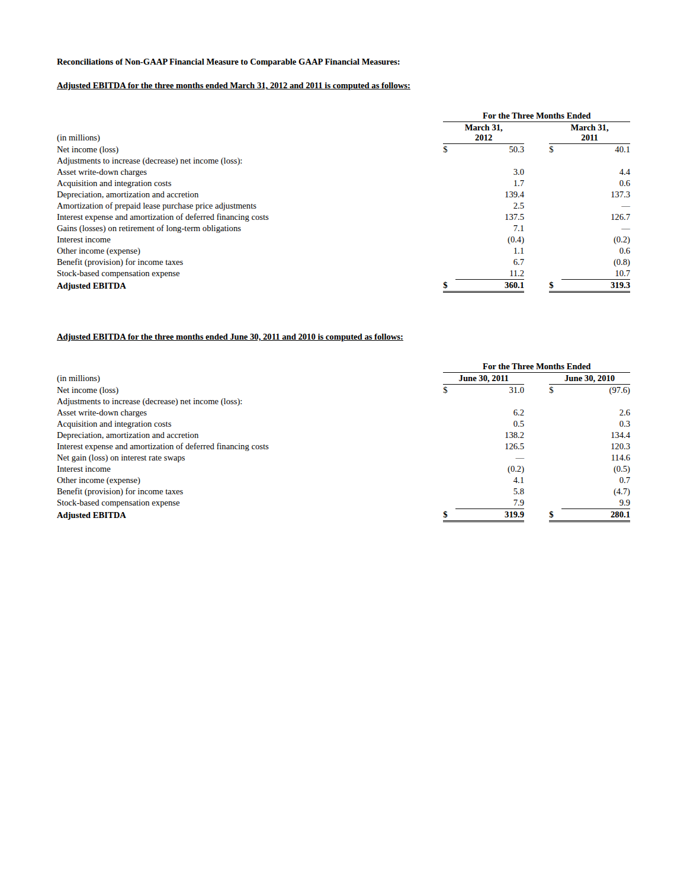Reconciliations of Non-GAAP Financial Measure to Comparable GAAP Financial Measures:
Adjusted EBITDA for the three months ended March 31, 2012 and 2011 is computed as follows:
| | | For the Three Months Ended |
| (in millions) | | March 31, 2012 | | March 31, 2011 |
| Net income (loss) | | $ | 50.3 | | $ | 40.1 |
| Adjustments to increase (decrease) net income (loss): | | | | | | |
| Asset write-down charges | | | 3.0 | | | 4.4 |
| Acquisition and integration costs | | | 1.7 | | | 0.6 |
| Depreciation, amortization and accretion | | | 139.4 | | | 137.3 |
| Amortization of prepaid lease purchase price adjustments | | | 2.5 | | | — |
| Interest expense and amortization of deferred financing costs | | | 137.5 | | | 126.7 |
| Gains (losses) on retirement of long-term obligations | | | 7.1 | | | — |
| Interest income | | | (0.4) | | | (0.2) |
| Other income (expense) | | | 1.1 | | | 0.6 |
| Benefit (provision) for income taxes | | | 6.7 | | | (0.8) |
| Stock-based compensation expense | | | 11.2 | | | 10.7 |
| Adjusted EBITDA | | $ | 360.1 | | $ | 319.3 |
Adjusted EBITDA for the three months ended June 30, 2011 and 2010 is computed as follows:
| | | For the Three Months Ended |
| (in millions) | | June 30, 2011 | | June 30, 2010 |
| Net income (loss) | | $ | 31.0 | | $ | (97.6) |
| Adjustments to increase (decrease) net income (loss): | | | | | | |
| Asset write-down charges | | | 6.2 | | | 2.6 |
| Acquisition and integration costs | | | 0.5 | | | 0.3 |
| Depreciation, amortization and accretion | | | 138.2 | | | 134.4 |
| Interest expense and amortization of deferred financing costs | | | 126.5 | | | 120.3 |
| Net gain (loss) on interest rate swaps | | | — | | | 114.6 |
| Interest income | | | (0.2) | | | (0.5) |
| Other income (expense) | | | 4.1 | | | 0.7 |
| Benefit (provision) for income taxes | | | 5.8 | | | (4.7) |
| Stock-based compensation expense | | | 7.9 | | | 9.9 |
| Adjusted EBITDA | | $ | 319.9 | | $ | 280.1 |